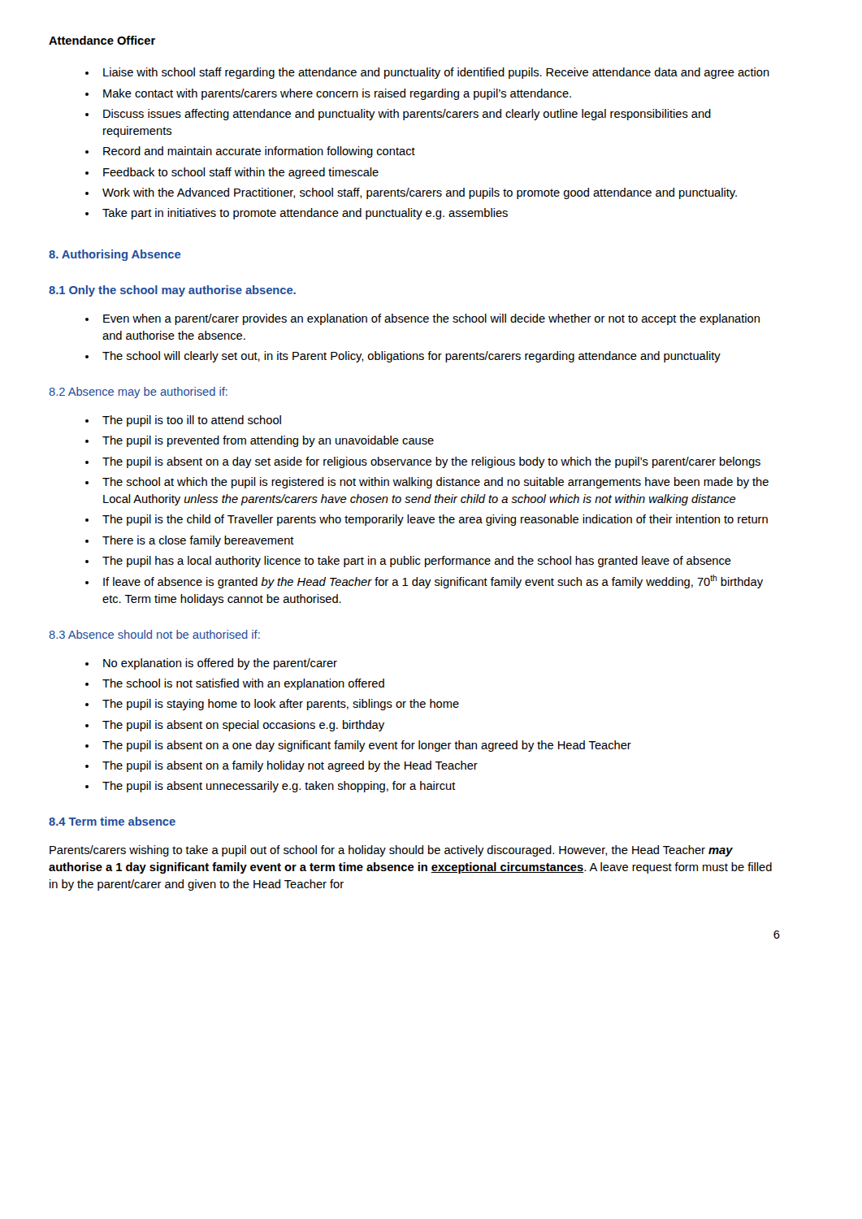Attendance Officer
Liaise with school staff regarding the attendance and punctuality of identified pupils. Receive attendance data and agree action
Make contact with parents/carers where concern is raised regarding a pupil’s attendance.
Discuss issues affecting attendance and punctuality with parents/carers and clearly outline legal responsibilities and requirements
Record and maintain accurate information following contact
Feedback to school staff within the agreed timescale
Work with the Advanced Practitioner, school staff, parents/carers and pupils to promote good attendance and punctuality.
Take part in initiatives to promote attendance and punctuality e.g. assemblies
8. Authorising Absence
8.1 Only the school may authorise absence.
Even when a parent/carer provides an explanation of absence the school will decide whether or not to accept the explanation and authorise the absence.
The school will clearly set out, in its Parent Policy, obligations for parents/carers regarding attendance and punctuality
8.2 Absence may be authorised if:
The pupil is too ill to attend school
The pupil is prevented from attending by an unavoidable cause
The pupil is absent on a day set aside for religious observance by the religious body to which the pupil’s parent/carer belongs
The school at which the pupil is registered is not within walking distance and no suitable arrangements have been made by the Local Authority unless the parents/carers have chosen to send their child to a school which is not within walking distance
The pupil is the child of Traveller parents who temporarily leave the area giving reasonable indication of their intention to return
There is a close family bereavement
The pupil has a local authority licence to take part in a public performance and the school has granted leave of absence
If leave of absence is granted by the Head Teacher for a 1 day significant family event such as a family wedding, 70th birthday etc. Term time holidays cannot be authorised.
8.3 Absence should not be authorised if:
No explanation is offered by the parent/carer
The school is not satisfied with an explanation offered
The pupil is staying home to look after parents, siblings or the home
The pupil is absent on special occasions e.g. birthday
The pupil is absent on a one day significant family event for longer than agreed by the Head Teacher
The pupil is absent on a family holiday not agreed by the Head Teacher
The pupil is absent unnecessarily e.g. taken shopping, for a haircut
8.4 Term time absence
Parents/carers wishing to take a pupil out of school for a holiday should be actively discouraged. However, the Head Teacher may authorise a 1 day significant family event or a term time absence in exceptional circumstances. A leave request form must be filled in by the parent/carer and given to the Head Teacher for
6